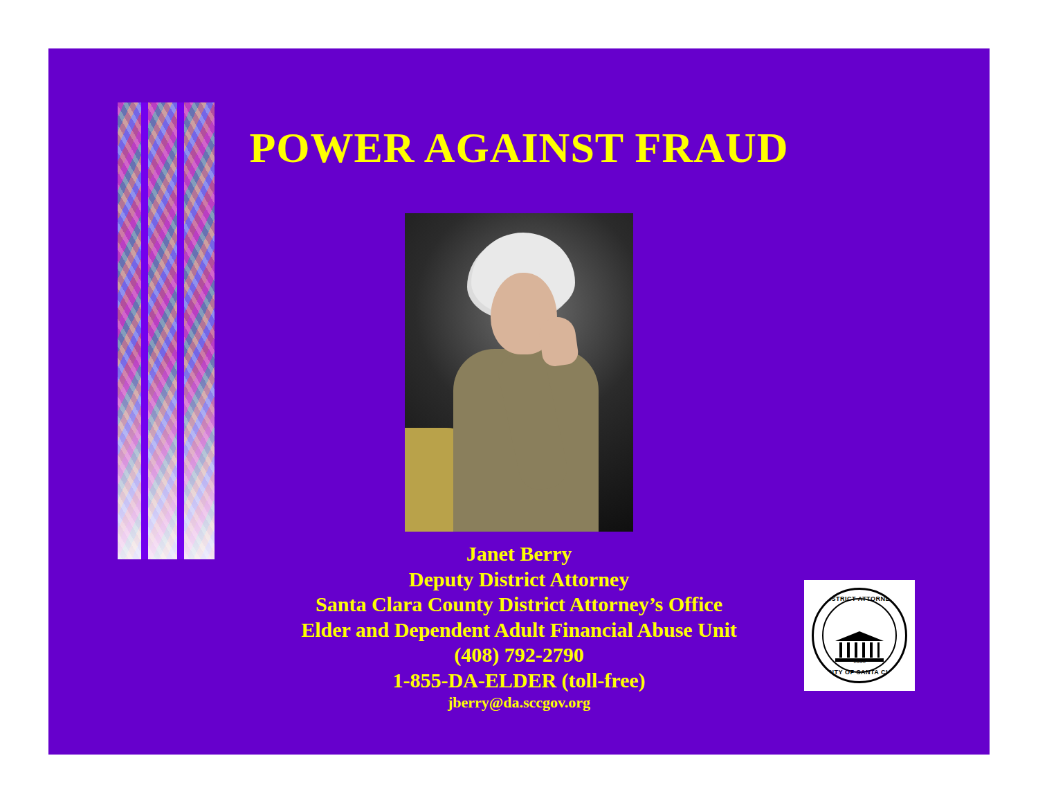POWER AGAINST FRAUD
Janet Berry
Deputy District Attorney
Santa Clara County District Attorney’s Office
Elder and Dependent Adult Financial Abuse Unit
(408) 792-2790
1-855-DA-ELDER (toll-free)
jberry@da.sccgov.org
DISTRICT ATTORNEY
1850
COUNTY OF SANTA CLARA